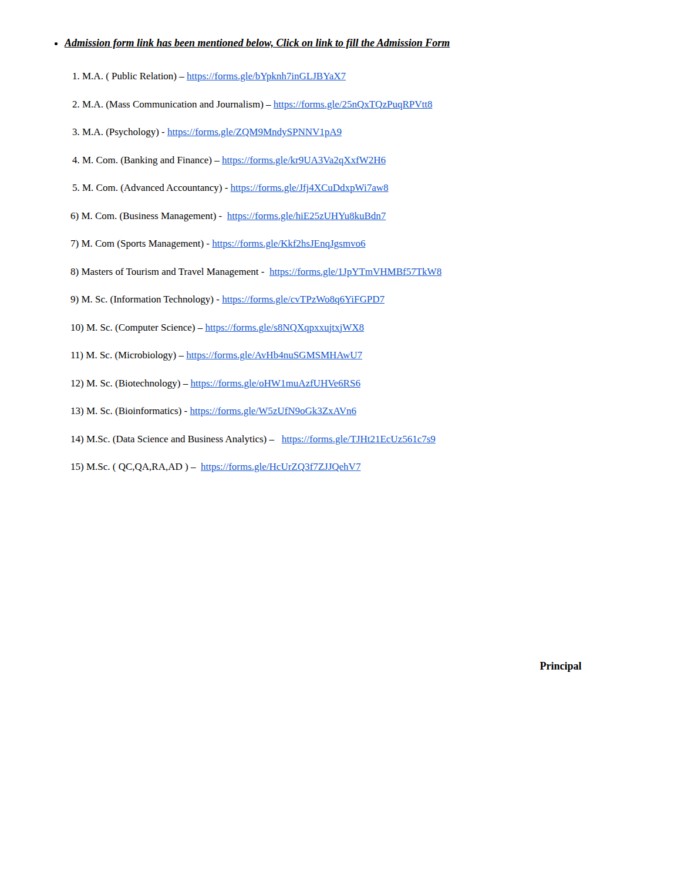Admission form link has been mentioned below, Click on link to fill the Admission Form
M.A. ( Public Relation) – https://forms.gle/bYpknh7inGLJBYaX7
M.A. (Mass Communication and Journalism) – https://forms.gle/25nQxTQzPuqRPVtt8
M.A. (Psychology) - https://forms.gle/ZQM9MndySPNNV1pA9
M. Com. (Banking and Finance) – https://forms.gle/kr9UA3Va2qXxfW2H6
M. Com. (Advanced Accountancy) - https://forms.gle/Jfj4XCuDdxpWi7aw8
6) M. Com. (Business Management) - https://forms.gle/hiE25zUHYu8kuBdn7
7) M. Com (Sports Management) - https://forms.gle/Kkf2hsJEnqJgsmvo6
8) Masters of Tourism and Travel Management - https://forms.gle/1JpYTmVHMBf57TkW8
9) M. Sc. (Information Technology) - https://forms.gle/cvTPzWo8q6YiFGPD7
10) M. Sc. (Computer Science) – https://forms.gle/s8NQXqpxxujtxjWX8
11) M. Sc. (Microbiology) – https://forms.gle/AvHb4nuSGMSMHAwU7
12) M. Sc. (Biotechnology) – https://forms.gle/oHW1muAzfUHVe6RS6
13) M. Sc. (Bioinformatics) - https://forms.gle/W5zUfN9oGk3ZxAVn6
14) M.Sc. (Data Science and Business Analytics) – https://forms.gle/TJHt21EcUz561c7s9
15) M.Sc. ( QC,QA,RA,AD ) – https://forms.gle/HcUrZQ3f7ZJJQehV7
Principal